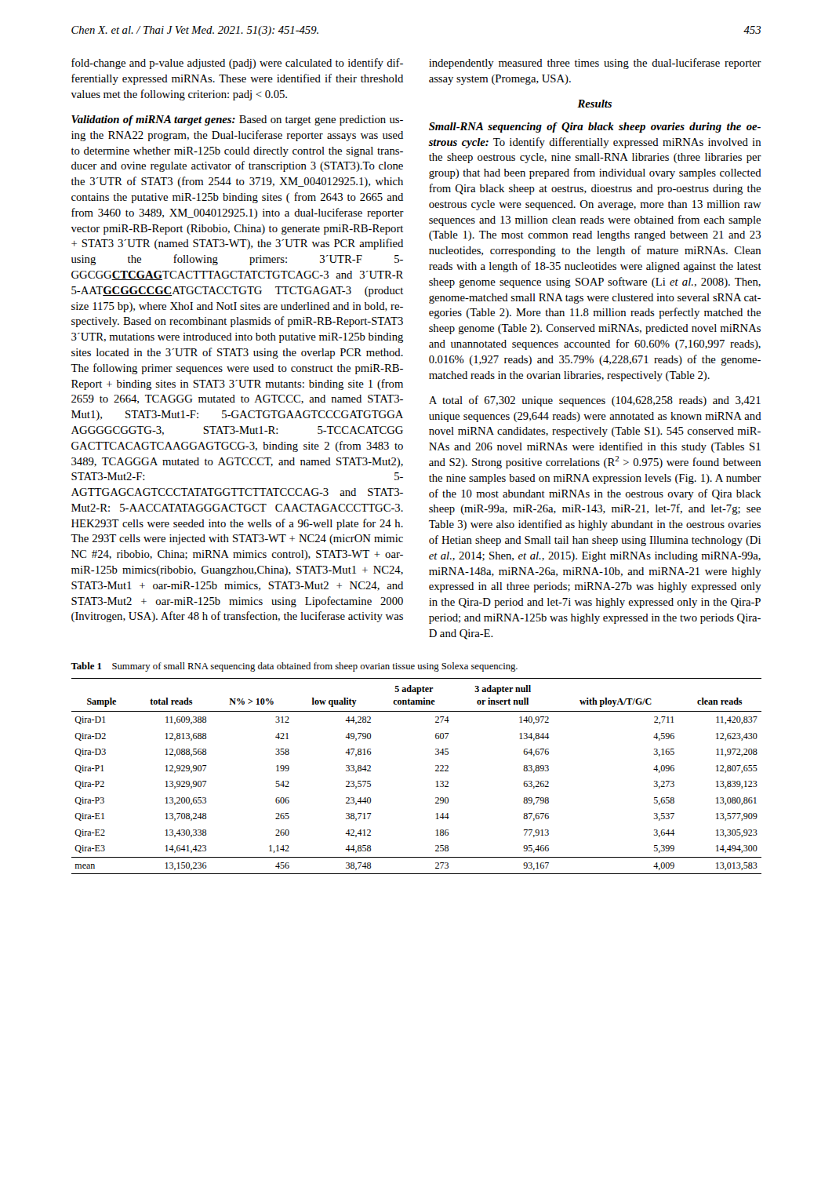Chen X. et al. / Thai J Vet Med. 2021. 51(3): 451-459. 453
fold-change and p-value adjusted (padj) were calculated to identify differentially expressed miRNAs. These were identified if their threshold values met the following criterion: padj < 0.05.
Validation of miRNA target genes: Based on target gene prediction using the RNA22 program, the Dual-luciferase reporter assays was used to determine whether miR-125b could directly control the signal transducer and ovine regulate activator of transcription 3 (STAT3).To clone the 3´UTR of STAT3 (from 2544 to 3719, XM_004012925.1), which contains the putative miR-125b binding sites ( from 2643 to 2665 and from 3460 to 3489, XM_004012925.1) into a dual-luciferase reporter vector pmiR-RB-Report (Ribobio, China) to generate pmiR-RB-Report + STAT3 3´UTR (named STAT3-WT), the 3´UTR was PCR amplified using the following primers: 3´UTR-F 5-GGCGGCTCGAGTCACTTTAGCTATCTGTCAGC-3 and 3´UTR-R 5-AATGCGGCCGCATGCTACCTGTG TTCTGAGAT-3 (product size 1175 bp), where XhoI and NotI sites are underlined and in bold, respectively. Based on recombinant plasmids of pmiR-RB-Report-STAT3 3´UTR, mutations were introduced into both putative miR-125b binding sites located in the 3´UTR of STAT3 using the overlap PCR method. The following primer sequences were used to construct the pmiR-RB-Report + binding sites in STAT3 3´UTR mutants: binding site 1 (from 2659 to 2664, TCAGGG mutated to AGTCCC, and named STAT3-Mut1), STAT3-Mut1-F: 5-GACTGTGAAGTCCCGATGTGGA AGGGGCGGTG-3, STAT3-Mut1-R: 5-TCCACATCGG GACTTCACAGTCAAGGAGTGCG-3, binding site 2 (from 3483 to 3489, TCAGGGA mutated to AGTCCCT, and named STAT3-Mut2), STAT3-Mut2-F: 5-AGTTGAGCAGTCCCTATATGGTTCTTATCCCAG-3 and STAT3-Mut2-R: 5-AACCATATAGGGACTGCT CAACTAGACCCTTGC-3. HEK293T cells were seeded into the wells of a 96-well plate for 24 h. The 293T cells were injected with STAT3-WT + NC24 (micrON mimic NC #24, ribobio, China; miRNA mimics control), STAT3-WT + oar-miR-125b mimics(ribobio, Guangzhou,China), STAT3-Mut1 + NC24, STAT3-Mut1 + oar-miR-125b mimics, STAT3-Mut2 + NC24, and STAT3-Mut2 + oar-miR-125b mimics using Lipofectamine 2000 (Invitrogen, USA). After 48 h of transfection, the luciferase activity was independently measured three times using the dual-luciferase reporter assay system (Promega, USA).
Results
Small-RNA sequencing of Qira black sheep ovaries during the oestrous cycle: To identify differentially expressed miRNAs involved in the sheep oestrous cycle, nine small-RNA libraries (three libraries per group) that had been prepared from individual ovary samples collected from Qira black sheep at oestrus, dioestrus and pro-oestrus during the oestrous cycle were sequenced. On average, more than 13 million raw sequences and 13 million clean reads were obtained from each sample (Table 1). The most common read lengths ranged between 21 and 23 nucleotides, corresponding to the length of mature miRNAs. Clean reads with a length of 18-35 nucleotides were aligned against the latest sheep genome sequence using SOAP software (Li et al., 2008). Then, genome-matched small RNA tags were clustered into several sRNA categories (Table 2). More than 11.8 million reads perfectly matched the sheep genome (Table 2). Conserved miRNAs, predicted novel miRNAs and unannotated sequences accounted for 60.60% (7,160,997 reads), 0.016% (1,927 reads) and 35.79% (4,228,671 reads) of the genome-matched reads in the ovarian libraries, respectively (Table 2).
A total of 67,302 unique sequences (104,628,258 reads) and 3,421 unique sequences (29,644 reads) were annotated as known miRNA and novel miRNA candidates, respectively (Table S1). 545 conserved miRNAs and 206 novel miRNAs were identified in this study (Tables S1 and S2). Strong positive correlations (R2 > 0.975) were found between the nine samples based on miRNA expression levels (Fig. 1). A number of the 10 most abundant miRNAs in the oestrous ovary of Qira black sheep (miR-99a, miR-26a, miR-143, miR-21, let-7f, and let-7g; see Table 3) were also identified as highly abundant in the oestrous ovaries of Hetian sheep and Small tail han sheep using Illumina technology (Di et al., 2014; Shen, et al., 2015). Eight miRNAs including miRNA-99a, miRNA-148a, miRNA-26a, miRNA-10b, and miRNA-21 were highly expressed in all three periods; miRNA-27b was highly expressed only in the Qira-D period and let-7i was highly expressed only in the Qira-P period; and miRNA-125b was highly expressed in the two periods Qira-D and Qira-E.
Table 1 Summary of small RNA sequencing data obtained from sheep ovarian tissue using Solexa sequencing.
| Sample | total reads | N% > 10% | low quality | 5 adapter contamine | 3 adapter null or insert null | with ployA/T/G/C | clean reads |
| --- | --- | --- | --- | --- | --- | --- | --- |
| Qira-D1 | 11,609,388 | 312 | 44,282 | 274 | 140,972 | 2,711 | 11,420,837 |
| Qira-D2 | 12,813,688 | 421 | 49,790 | 607 | 134,844 | 4,596 | 12,623,430 |
| Qira-D3 | 12,088,568 | 358 | 47,816 | 345 | 64,676 | 3,165 | 11,972,208 |
| Qira-P1 | 12,929,907 | 199 | 33,842 | 222 | 83,893 | 4,096 | 12,807,655 |
| Qira-P2 | 13,929,907 | 542 | 23,575 | 132 | 63,262 | 3,273 | 13,839,123 |
| Qira-P3 | 13,200,653 | 606 | 23,440 | 290 | 89,798 | 5,658 | 13,080,861 |
| Qira-E1 | 13,708,248 | 265 | 38,717 | 144 | 87,676 | 3,537 | 13,577,909 |
| Qira-E2 | 13,430,338 | 260 | 42,412 | 186 | 77,913 | 3,644 | 13,305,923 |
| Qira-E3 | 14,641,423 | 1,142 | 44,858 | 258 | 95,466 | 5,399 | 14,494,300 |
| mean | 13,150,236 | 456 | 38,748 | 273 | 93,167 | 4,009 | 13,013,583 |